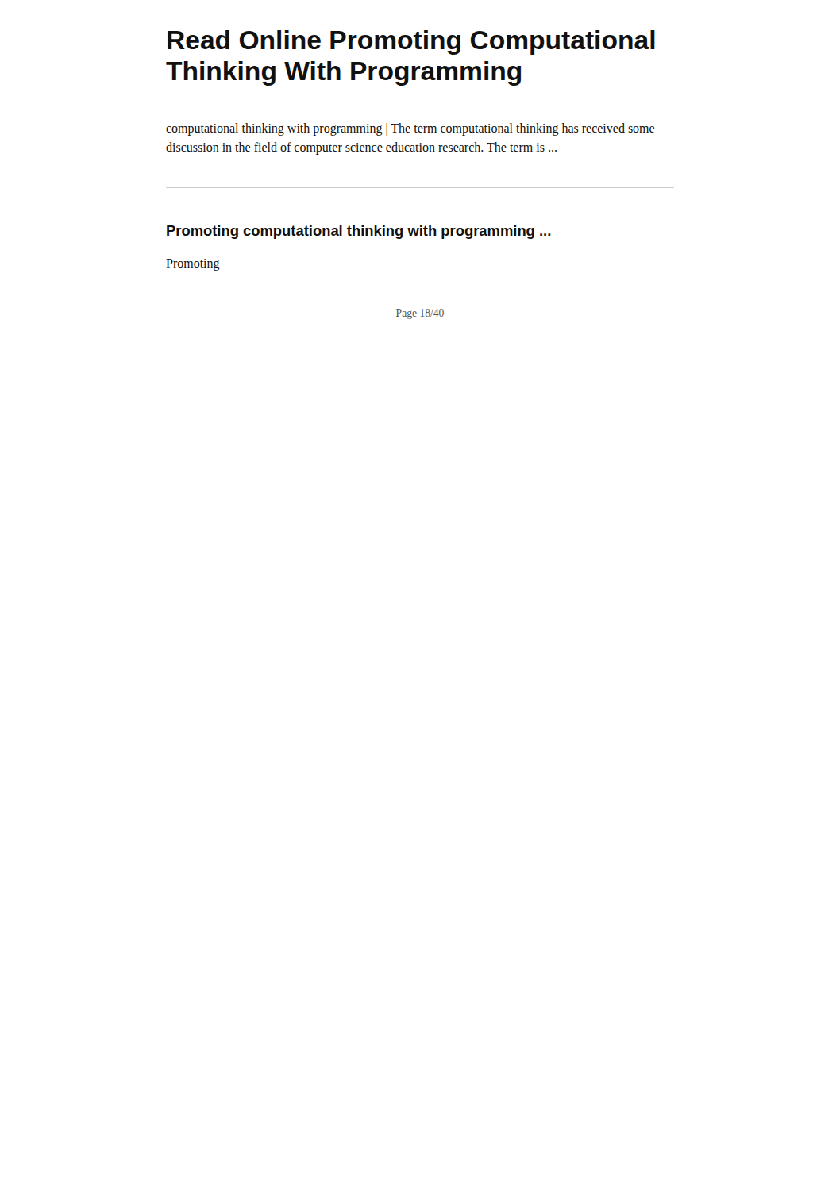Read Online Promoting Computational Thinking With Programming
computational thinking with programming | The term computational thinking has received some discussion in the field of computer science education research. The term is ...
Promoting computational thinking with programming ...
Promoting
Page 18/40